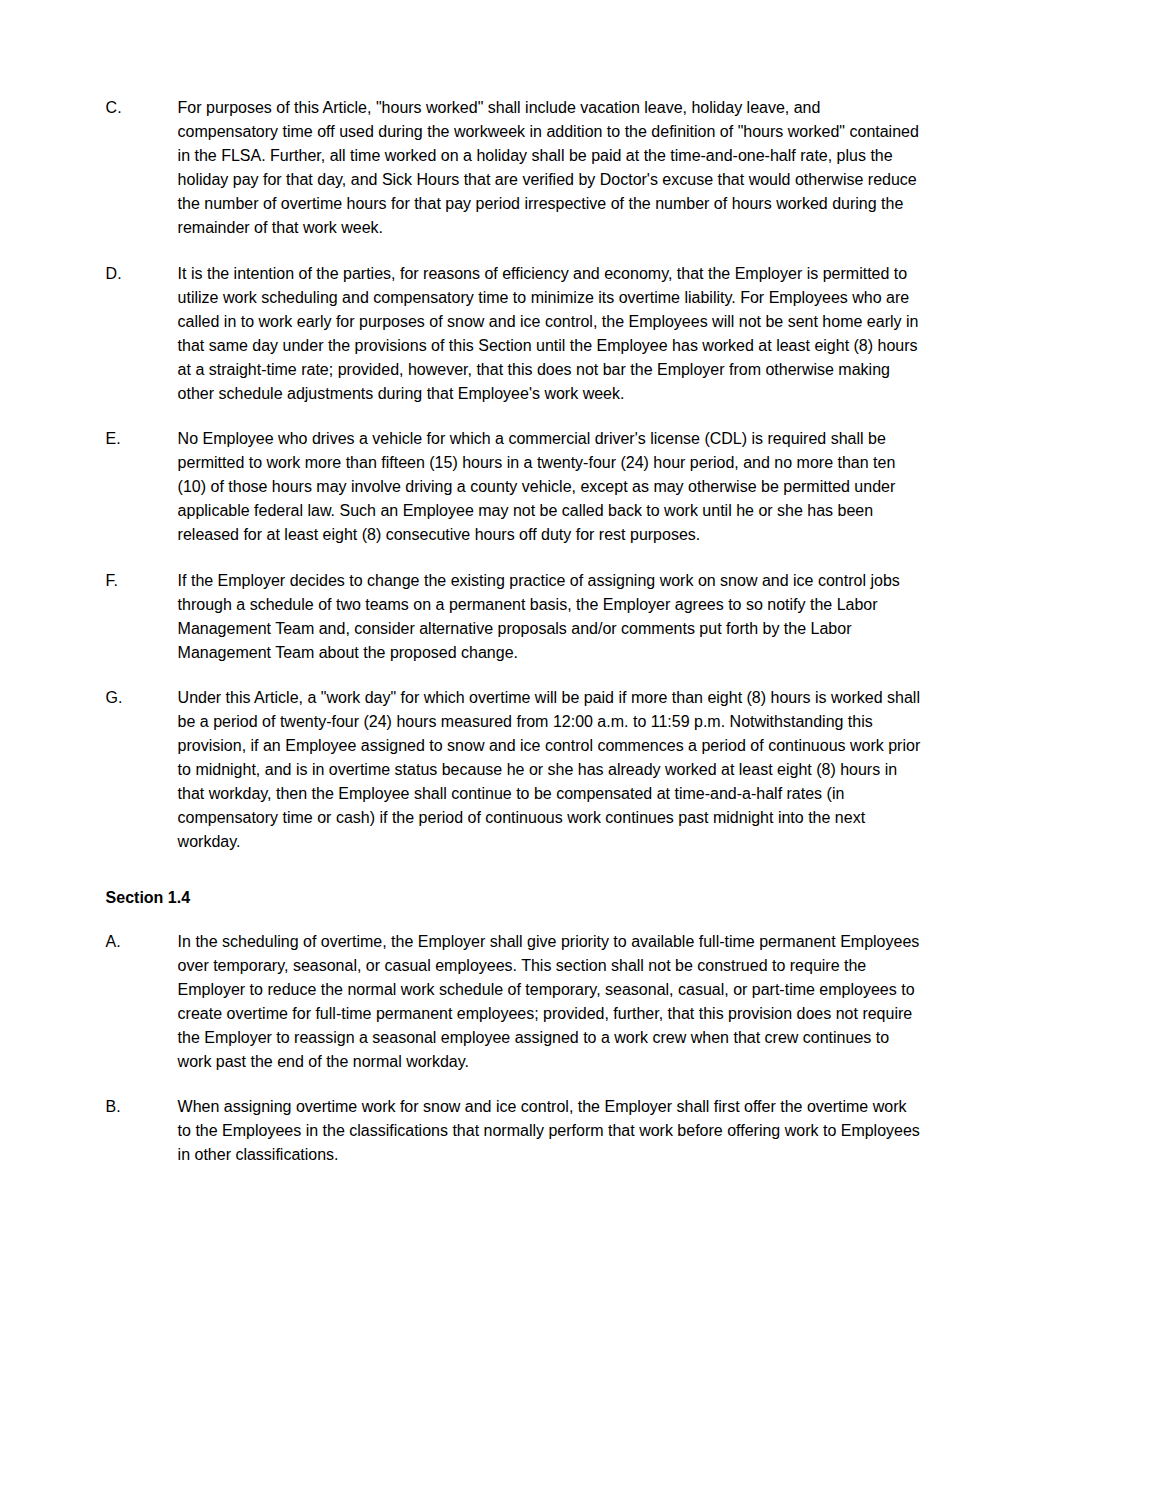C.
For purposes of this Article, "hours worked" shall include vacation leave, holiday leave, and compensatory time off used during the workweek in addition to the definition of "hours worked" contained in the FLSA. Further, all time worked on a holiday shall be paid at the time-and-one-half rate, plus the holiday pay for that day, and Sick Hours that are verified by Doctor's excuse that would otherwise reduce the number of overtime hours for that pay period irrespective of the number of hours worked during the remainder of that work week.
D.
It is the intention of the parties, for reasons of efficiency and economy, that the Employer is permitted to utilize work scheduling and compensatory time to minimize its overtime liability. For Employees who are called in to work early for purposes of snow and ice control, the Employees will not be sent home early in that same day under the provisions of this Section until the Employee has worked at least eight (8) hours at a straight-time rate; provided, however, that this does not bar the Employer from otherwise making other schedule adjustments during that Employee's work week.
E.
No Employee who drives a vehicle for which a commercial driver's license (CDL) is required shall be permitted to work more than fifteen (15) hours in a twenty-four (24) hour period, and no more than ten (10) of those hours may involve driving a county vehicle, except as may otherwise be permitted under applicable federal law. Such an Employee may not be called back to work until he or she has been released for at least eight (8) consecutive hours off duty for rest purposes.
F.
If the Employer decides to change the existing practice of assigning work on snow and ice control jobs through a schedule of two teams on a permanent basis, the Employer agrees to so notify the Labor Management Team and, consider alternative proposals and/or comments put forth by the Labor Management Team about the proposed change.
G.
Under this Article, a "work day" for which overtime will be paid if more than eight (8) hours is worked shall be a period of twenty-four (24) hours measured from 12:00 a.m. to 11:59 p.m. Notwithstanding this provision, if an Employee assigned to snow and ice control commences a period of continuous work prior to midnight, and is in overtime status because he or she has already worked at least eight (8) hours in that workday, then the Employee shall continue to be compensated at time-and-a-half rates (in compensatory time or cash) if the period of continuous work continues past midnight into the next workday.
Section 1.4
A.
In the scheduling of overtime, the Employer shall give priority to available full-time permanent Employees over temporary, seasonal, or casual employees. This section shall not be construed to require the Employer to reduce the normal work schedule of temporary, seasonal, casual, or part-time employees to create overtime for full-time permanent employees; provided, further, that this provision does not require the Employer to reassign a seasonal employee assigned to a work crew when that crew continues to work past the end of the normal workday.
B.
When assigning overtime work for snow and ice control, the Employer shall first offer the overtime work to the Employees in the classifications that normally perform that work before offering work to Employees in other classifications.